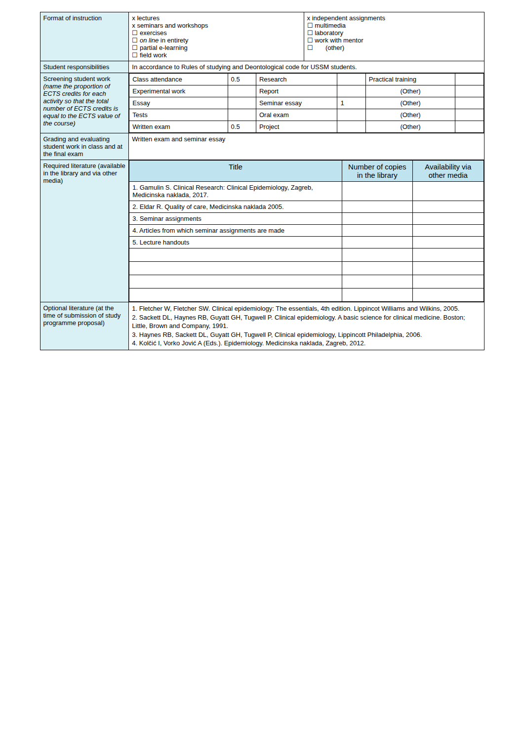| Format of instruction | x lectures x seminars and workshops exercises on line in entirety partial e-learning field work | x independent assignments multimedia laboratory work with mentor (other) |
| Student responsibilities | In accordance to Rules of studying and Deontological code for USSM students. |
| Screening student work (name the proportion of ECTS credits for each activity so that the total number of ECTS credits is equal to the ECTS value of the course) | / Class attendance / 0.5 / Research / / Practical training / / / Experimental work / / Report / / (Other) / / / Essay / / Seminar essay / 1 / (Other) / / / Tests / / Oral exam / / (Other) / / / Written exam / 0.5 / Project / / (Other) / / |
| Grading and evaluating student work in class and at the final exam | Written exam and seminar essay |
| Required literature (available in the library and via other media) | / Title / Number of copies in the library / Availability via other media / / --- / --- / --- / / 1. Gamulin S. Clinical Research: Clinical Epidemiology, Zagreb, Medicinska naklada, 2017. / / / / 2. Eldar R. Quality of care, Medicinska naklada 2005. / / / / 3. Seminar assignments / / / / 4. Articles from which seminar assignments are made / / / / 5. Lecture handouts / / / |
| Optional literature (at the time of submission of study programme proposal) | 1. Fletcher W, Fletcher SW. Clinical epidemiology: The essentials, 4th edition. Lippincot Williams and Wilkins, 2005. 2. Sackett DL, Haynes RB, Guyatt GH, Tugwell P. Clinical epidemiology. A basic science for clinical medicine. Boston; Little, Brown and Company, 1991. 3. Haynes RB, Sackett DL, Guyatt GH, Tugwell P, Clinical epidemiology, Lippincott Philadelphia, 2006. 4. Kolčić I, Vorko Jović A (Eds.). Epidemiology. Medicinska naklada, Zagreb, 2012. |